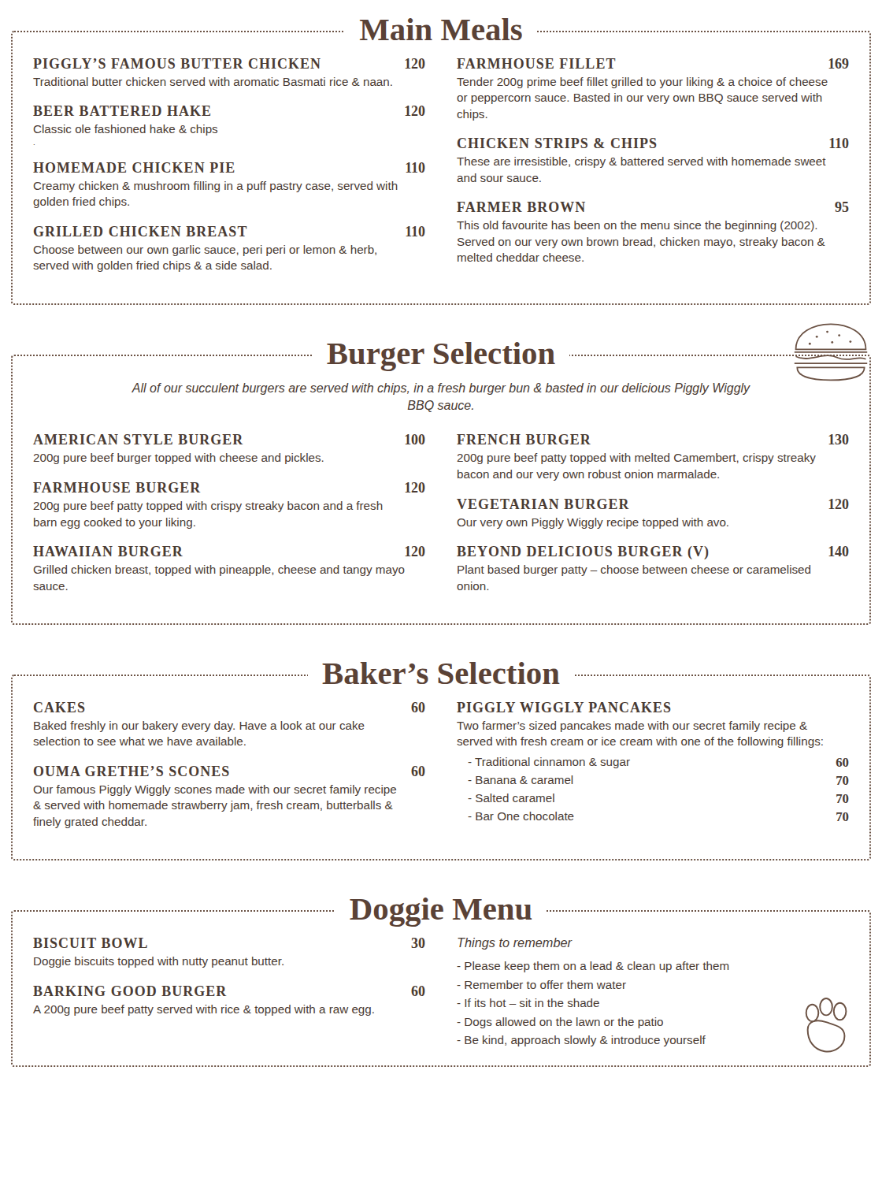Main Meals
Piggly’s Famous Butter Chicken 120
Traditional butter chicken served with aromatic Basmati rice & naan.
Beer Battered Hake 120
Classic ole fashioned hake & chips
.
Homemade Chicken Pie 110
Creamy chicken & mushroom filling in a puff pastry case, served with golden fried chips.
Grilled Chicken Breast 110
Choose between our own garlic sauce, peri peri or lemon & herb, served with golden fried chips & a side salad.
Farmhouse Fillet 169
Tender 200g prime beef fillet grilled to your liking & a choice of cheese or peppercorn sauce. Basted in our very own BBQ sauce served with chips.
Chicken Strips & Chips 110
These are irresistible, crispy & battered served with homemade sweet and sour sauce.
Farmer Brown 95
This old favourite has been on the menu since the beginning (2002). Served on our very own brown bread, chicken mayo, streaky bacon & melted cheddar cheese.
Burger Selection
All of our succulent burgers are served with chips, in a fresh burger bun & basted in our delicious Piggly Wiggly BBQ sauce.
American Style Burger 100
200g pure beef burger topped with cheese and pickles.
Farmhouse Burger 120
200g pure beef patty topped with crispy streaky bacon and a fresh barn egg cooked to your liking.
Hawaiian Burger 120
Grilled chicken breast, topped with pineapple, cheese and tangy mayo sauce.
French Burger 130
200g pure beef patty topped with melted Camembert, crispy streaky bacon and our very own robust onion marmalade.
Vegetarian Burger 120
Our very own Piggly Wiggly recipe topped with avo.
Beyond Delicious Burger (V) 140
Plant based burger patty – choose between cheese or caramelised onion.
Baker’s Selection
Cakes 60
Baked freshly in our bakery every day. Have a look at our cake selection to see what we have available.
Ouma Grethe’s Scones 60
Our famous Piggly Wiggly scones made with our secret family recipe & served with homemade strawberry jam, fresh cream, butterballs & finely grated cheddar.
Piggly Wiggly Pancakes
Two farmer’s sized pancakes made with our secret family recipe & served with fresh cream or ice cream with one of the following fillings:
- Traditional cinnamon & sugar 60
- Banana & caramel 70
- Salted caramel 70
- Bar One chocolate 70
Doggie Menu
Biscuit Bowl 30
Doggie biscuits topped with nutty peanut butter.
Barking Good Burger 60
A 200g pure beef patty served with rice & topped with a raw egg.
Things to remember
Please keep them on a lead & clean up after them
Remember to offer them water
If its hot – sit in the shade
Dogs allowed on the lawn or the patio
Be kind, approach slowly & introduce yourself